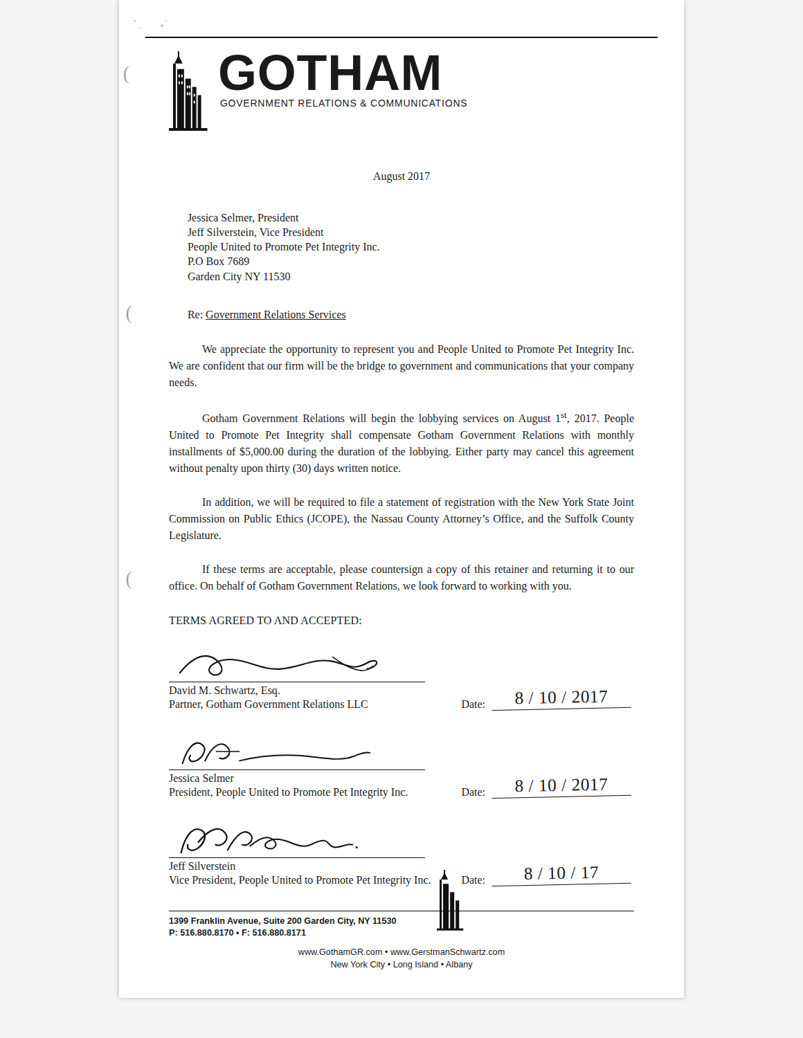( ( (
Skyline mark
GOTHAM
GOVERNMENT RELATIONS & COMMUNICATIONS
August 2017
Jessica Selmer, President
Jeff Silverstein, Vice President
People United to Promote Pet Integrity Inc.
P.O Box 7689
Garden City NY 11530
Re: Government Relations Services
We appreciate the opportunity to represent you and People United to Promote Pet Integrity Inc. We are confident that our firm will be the bridge to government and communications that your company needs.
Gotham Government Relations will begin the lobbying services on August 1st, 2017. People United to Promote Pet Integrity shall compensate Gotham Government Relations with monthly installments of $5,000.00 during the duration of the lobbying. Either party may cancel this agreement without penalty upon thirty (30) days written notice.
In addition, we will be required to file a statement of registration with the New York State Joint Commission on Public Ethics (JCOPE), the Nassau County Attorney’s Office, and the Suffolk County Legislature.
If these terms are acceptable, please countersign a copy of this retainer and returning it to our office. On behalf of Gotham Government Relations, we look forward to working with you.
TERMS AGREED TO AND ACCEPTED:
David M. Schwartz, Esq.
Partner, Gotham Government Relations LLC
Date: 8 / 10 / 2017
Jessica Selmer
President, People United to Promote Pet Integrity Inc.
Date: 8 / 10 / 2017
Jeff Silverstein
Vice President, People United to Promote Pet Integrity Inc.
Date: 8 / 10 / 17
Skyline mark
1399 Franklin Avenue, Suite 200 Garden City, NY 11530
P: 516.880.8170 • F: 516.880.8171
www.GothamGR.com • www.GerstmanSchwartz.com
New York City • Long Island • Albany